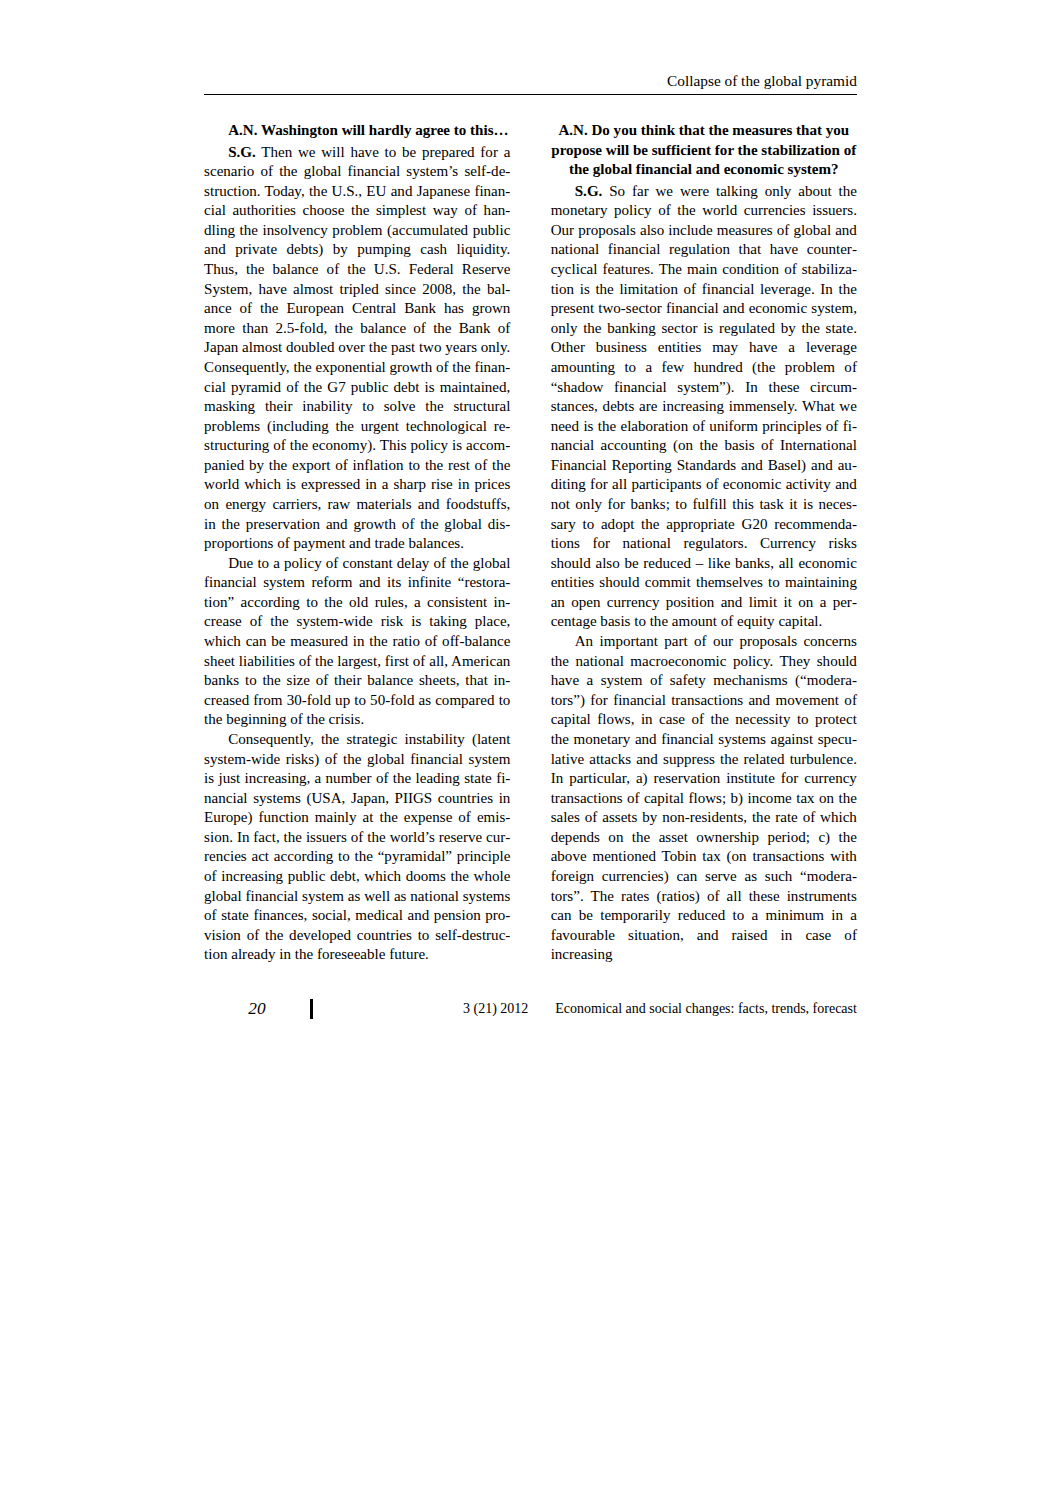Collapse of the global pyramid
A.N. Washington will hardly agree to this…
S.G. Then we will have to be prepared for a scenario of the global financial system’s self-destruction. Today, the U.S., EU and Japanese financial authorities choose the simplest way of handling the insolvency problem (accumulated public and private debts) by pumping cash liquidity. Thus, the balance of the U.S. Federal Reserve System, have almost tripled since 2008, the balance of the European Central Bank has grown more than 2.5-fold, the balance of the Bank of Japan almost doubled over the past two years only. Consequently, the exponential growth of the financial pyramid of the G7 public debt is maintained, masking their inability to solve the structural problems (including the urgent technological restructuring of the economy). This policy is accompanied by the export of inflation to the rest of the world which is expressed in a sharp rise in prices on energy carriers, raw materials and foodstuffs, in the preservation and growth of the global disproportions of payment and trade balances.
Due to a policy of constant delay of the global financial system reform and its infinite “restoration” according to the old rules, a consistent increase of the system-wide risk is taking place, which can be measured in the ratio of off-balance sheet liabilities of the largest, first of all, American banks to the size of their balance sheets, that increased from 30-fold up to 50-fold as compared to the beginning of the crisis.
Consequently, the strategic instability (latent system-wide risks) of the global financial system is just increasing, a number of the leading state financial systems (USA, Japan, PIIGS countries in Europe) function mainly at the expense of emission. In fact, the issuers of the world’s reserve currencies act according to the “pyramidal” principle of increasing public debt, which dooms the whole global financial system as well as national systems of state finances, social, medical and pension provision of the developed countries to self-destruction already in the foreseeable future.
A.N. Do you think that the measures that you propose will be sufficient for the stabilization of the global financial and economic system?
S.G. So far we were talking only about the monetary policy of the world currencies issuers. Our proposals also include measures of global and national financial regulation that have countercyclical features. The main condition of stabilization is the limitation of financial leverage. In the present two-sector financial and economic system, only the banking sector is regulated by the state. Other business entities may have a leverage amounting to a few hundred (the problem of “shadow financial system”). In these circumstances, debts are increasing immensely. What we need is the elaboration of uniform principles of financial accounting (on the basis of International Financial Reporting Standards and Basel) and auditing for all participants of economic activity and not only for banks; to fulfill this task it is necessary to adopt the appropriate G20 recommendations for national regulators. Currency risks should also be reduced – like banks, all economic entities should commit themselves to maintaining an open currency position and limit it on a percentage basis to the amount of equity capital.
An important part of our proposals concerns the national macroeconomic policy. They should have a system of safety mechanisms (“moderators”) for financial transactions and movement of capital flows, in case of the necessity to protect the monetary and financial systems against speculative attacks and suppress the related turbulence. In particular, a) reservation institute for currency transactions of capital flows; b) income tax on the sales of assets by non-residents, the rate of which depends on the asset ownership period; c) the above mentioned Tobin tax (on transactions with foreign currencies) can serve as such “moderators”. The rates (ratios) of all these instruments can be temporarily reduced to a minimum in a favourable situation, and raised in case of increasing
20
3 (21) 2012 Economical and social changes: facts, trends, forecast